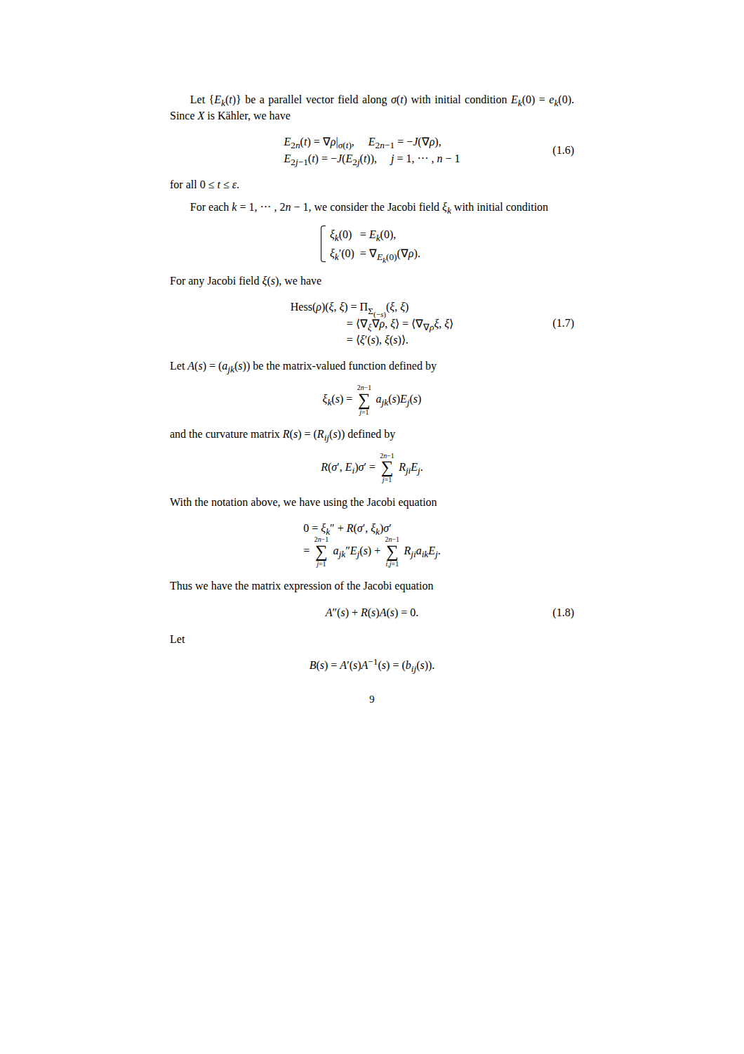Let {Ek(t)} be a parallel vector field along σ(t) with initial condition Ek(0) = ek(0). Since X is Kähler, we have
E2n(t) = ∇ρ|σ(t), E2n−1 = −J(∇ρ), E2j−1(t) = −J(E2j(t)), j = 1, ··· , n − 1 (1.6)
for all 0 ≤ t ≤ ε.
For each k = 1, ··· , 2n − 1, we consider the Jacobi field ξk with initial condition
| ξ k (0) | = E k (0), |
| ξ k ′(0) | = ∇ E k (0) ( ∇ ρ ). |
For any Jacobi field ξ(s), we have
Hess(ρ)(ξ, ξ) = ΠΣ(−s)(ξ, ξ) = ⟨∇ξ∇ρ, ξ⟩ = ⟨∇∇ρξ, ξ⟩ = ⟨ξ′(s), ξ(s)⟩. (1.7)
Let A(s) = (ajk(s)) be the matrix-valued function defined by
ξk(s) = 2n−1 ∑ j=1 ajk(s)Ej(s)
and the curvature matrix R(s) = (Rij(s)) defined by
R(σ′, Ei)σ′ = 2n−1 ∑ j=1 RjiEj.
With the notation above, we have using the Jacobi equation
0 = ξk″ + R(σ′, ξk)σ′ = 2n−1 ∑ j=1 ajk″Ej(s) + 2n−1 ∑ i,j=1 RjiaikEj.
Thus we have the matrix expression of the Jacobi equation
A″(s) + R(s)A(s) = 0. (1.8)
Let
B(s) = A′(s)A−1(s) = (bij(s)).
9